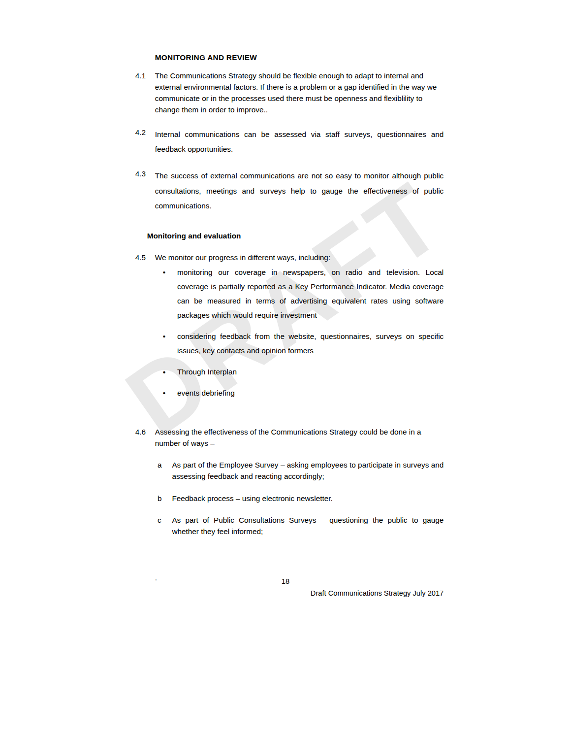DRAFT
MONITORING AND REVIEW
4.1
The Communications Strategy should be flexible enough to adapt to internal and external environmental factors. If there is a problem or a gap identified in the way we communicate or in the processes used there must be openness and flexiblility to change them in order to improve..
4.2
Internal communications can be assessed via staff surveys, questionnaires and feedback opportunities.
4.3
The success of external communications are not so easy to monitor although public consultations, meetings and surveys help to gauge the effectiveness of public communications.
Monitoring and evaluation
4.5
We monitor our progress in different ways, including:
monitoring our coverage in newspapers, on radio and television. Local coverage is partially reported as a Key Performance Indicator. Media coverage can be measured in terms of advertising equivalent rates using software packages which would require investment
considering feedback from the website, questionnaires, surveys on specific issues, key contacts and opinion formers
Through Interplan
events debriefing
4.6
Assessing the effectiveness of the Communications Strategy could be done in a number of ways –
a
As part of the Employee Survey – asking employees to participate in surveys and assessing feedback and reacting accordingly;
b
Feedback process – using electronic newsletter.
c
As part of Public Consultations Surveys – questioning the public to gauge whether they feel informed;
.
18
Draft Communications Strategy July 2017